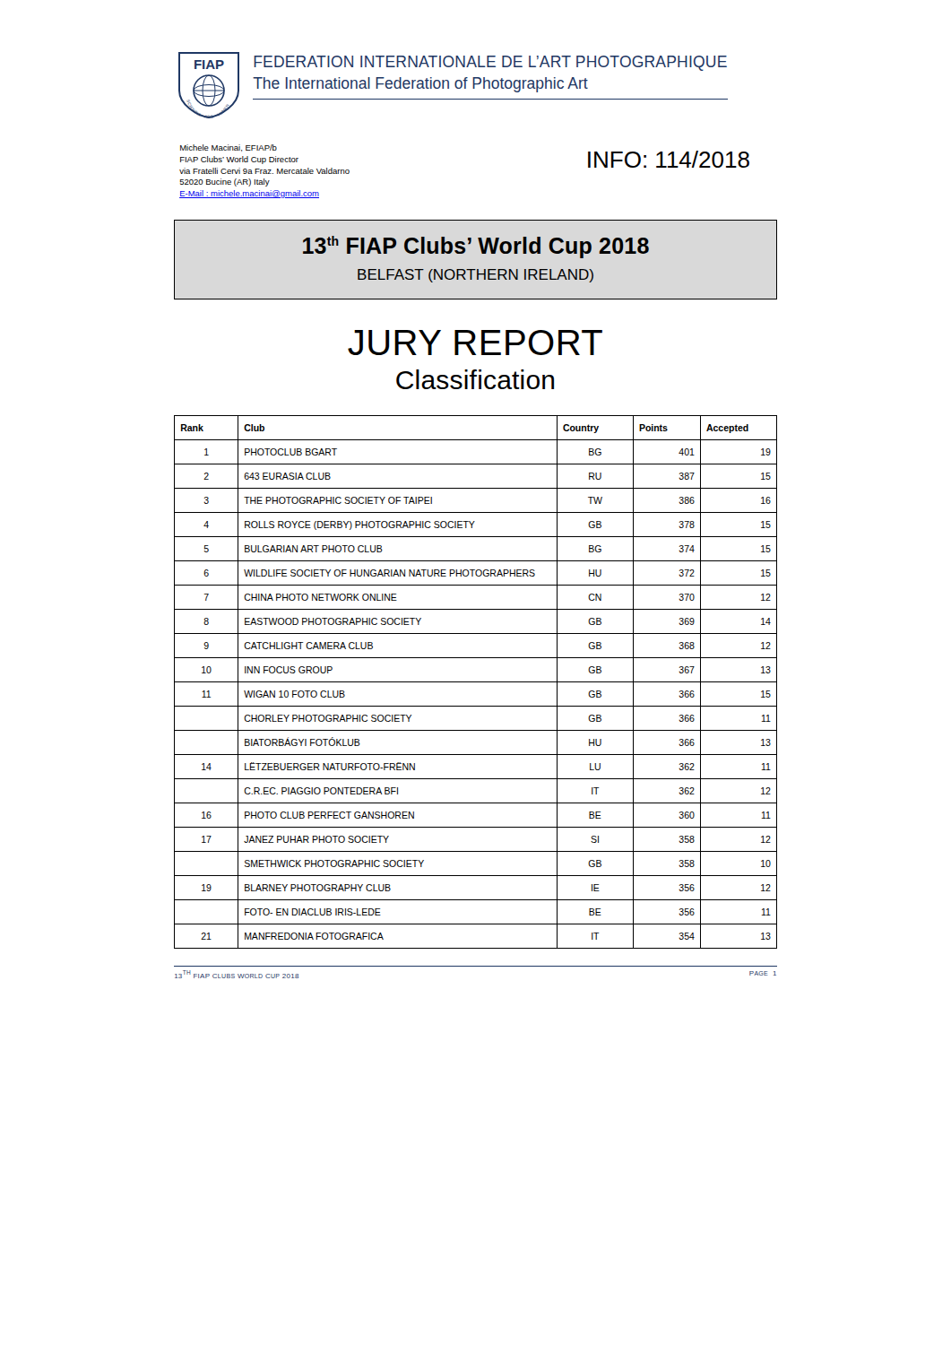FIAP SCIENTIA · ARS · LUMEN
FEDERATION INTERNATIONALE DE L’ART PHOTOGRAPHIQUE
The International Federation of Photographic Art
Michele Macinai, EFIAP/b
FIAP Clubs’ World Cup Director
via Fratelli Cervi 9a Fraz. Mercatale Valdarno
52020 Bucine (AR) Italy
E-Mail : michele.macinai@gmail.com
INFO: 114/2018
13th FIAP Clubs’ World Cup 2018
BELFAST (NORTHERN IRELAND)
JURY REPORT
Classification
| Rank | Club | Country | Points | Accepted |
| --- | --- | --- | --- | --- |
| 1 | PHOTOCLUB BGART | BG | 401 | 19 |
| 2 | 643 EURASIA CLUB | RU | 387 | 15 |
| 3 | THE PHOTOGRAPHIC SOCIETY OF TAIPEI | TW | 386 | 16 |
| 4 | ROLLS ROYCE (DERBY) PHOTOGRAPHIC SOCIETY | GB | 378 | 15 |
| 5 | BULGARIAN ART PHOTO CLUB | BG | 374 | 15 |
| 6 | WILDLIFE SOCIETY OF HUNGARIAN NATURE PHOTOGRAPHERS | HU | 372 | 15 |
| 7 | CHINA PHOTO NETWORK ONLINE | CN | 370 | 12 |
| 8 | EASTWOOD PHOTOGRAPHIC SOCIETY | GB | 369 | 14 |
| 9 | CATCHLIGHT CAMERA CLUB | GB | 368 | 12 |
| 10 | INN FOCUS GROUP | GB | 367 | 13 |
| 11 | WIGAN 10 FOTO CLUB | GB | 366 | 15 |
| | CHORLEY PHOTOGRAPHIC SOCIETY | GB | 366 | 11 |
| | BIATORBÁGYI FOTÓKLUB | HU | 366 | 13 |
| 14 | LËTZEBUERGER NATURFOTO-FRËNN | LU | 362 | 11 |
| | C.R.EC. PIAGGIO PONTEDERA BFI | IT | 362 | 12 |
| 16 | PHOTO CLUB PERFECT GANSHOREN | BE | 360 | 11 |
| 17 | JANEZ PUHAR PHOTO SOCIETY | SI | 358 | 12 |
| | SMETHWICK PHOTOGRAPHIC SOCIETY | GB | 358 | 10 |
| 19 | BLARNEY PHOTOGRAPHY CLUB | IE | 356 | 12 |
| | FOTO- EN DIACLUB IRIS-LEDE | BE | 356 | 11 |
| 21 | MANFREDONIA FOTOGRAFICA | IT | 354 | 13 |
13TH FIAP CLUBS WORLD CUP 2018
PAGE 1